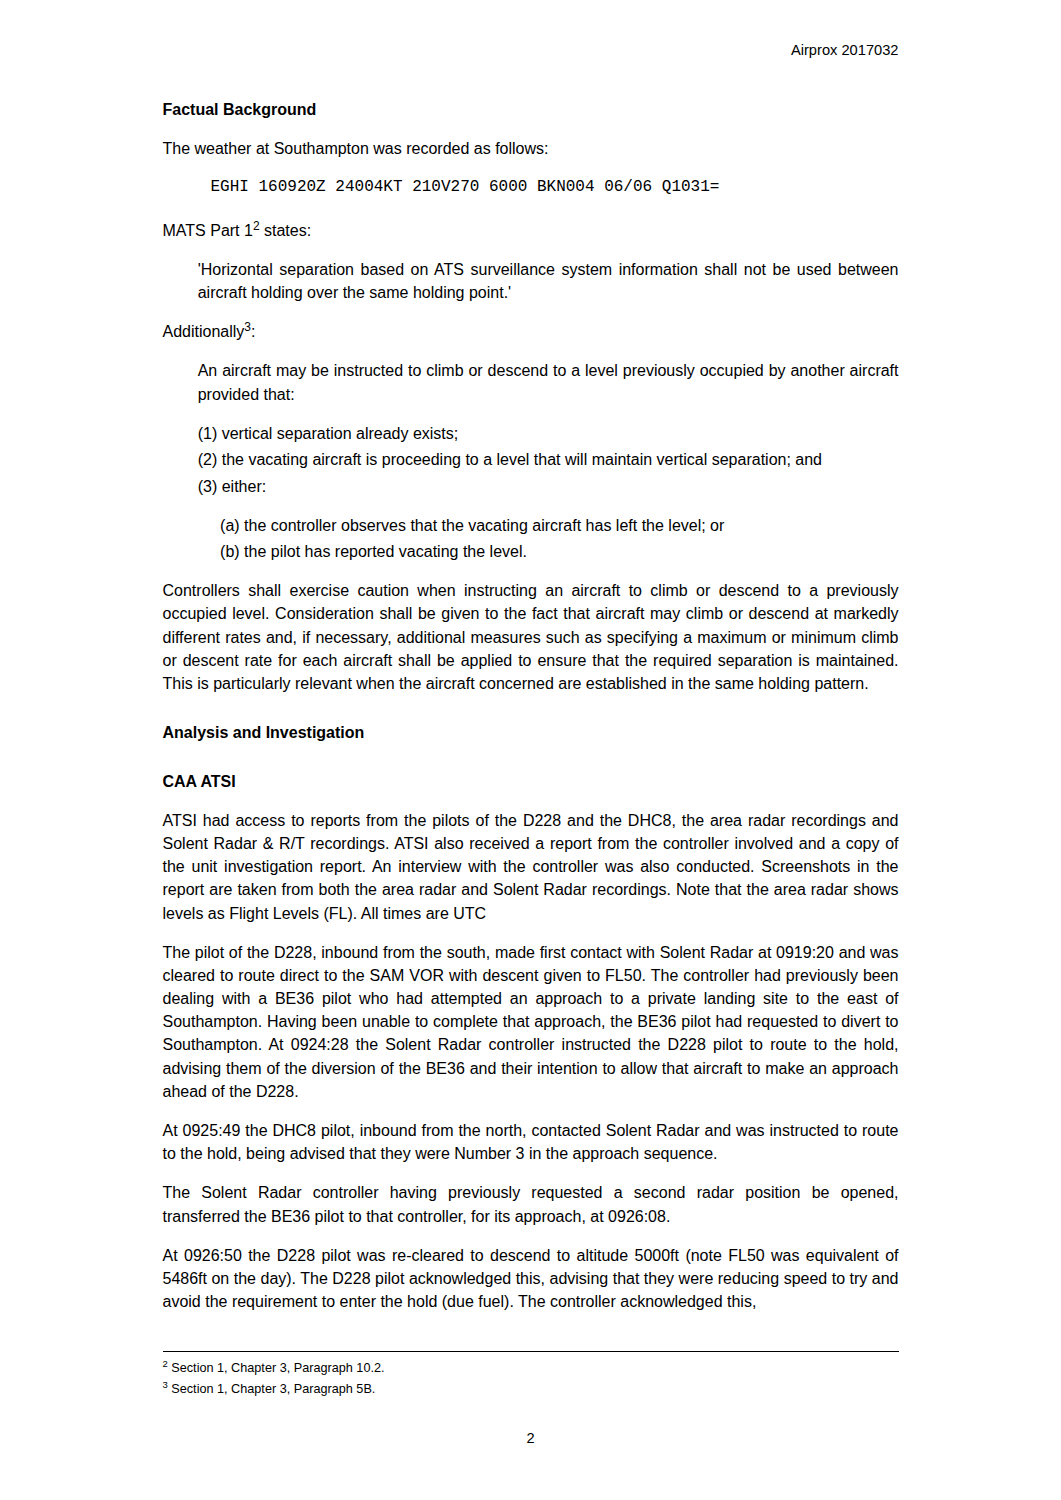Airprox 2017032
Factual Background
The weather at Southampton was recorded as follows:
EGHI 160920Z 24004KT 210V270 6000 BKN004 06/06 Q1031=
MATS Part 12 states:
'Horizontal separation based on ATS surveillance system information shall not be used between aircraft holding over the same holding point.'
Additionally3:
An aircraft may be instructed to climb or descend to a level previously occupied by another aircraft provided that:
(1) vertical separation already exists;
(2) the vacating aircraft is proceeding to a level that will maintain vertical separation; and
(3) either:
(a) the controller observes that the vacating aircraft has left the level; or
(b) the pilot has reported vacating the level.
Controllers shall exercise caution when instructing an aircraft to climb or descend to a previously occupied level. Consideration shall be given to the fact that aircraft may climb or descend at markedly different rates and, if necessary, additional measures such as specifying a maximum or minimum climb or descent rate for each aircraft shall be applied to ensure that the required separation is maintained. This is particularly relevant when the aircraft concerned are established in the same holding pattern.
Analysis and Investigation
CAA ATSI
ATSI had access to reports from the pilots of the D228 and the DHC8, the area radar recordings and Solent Radar & R/T recordings. ATSI also received a report from the controller involved and a copy of the unit investigation report. An interview with the controller was also conducted. Screenshots in the report are taken from both the area radar and Solent Radar recordings. Note that the area radar shows levels as Flight Levels (FL). All times are UTC
The pilot of the D228, inbound from the south, made first contact with Solent Radar at 0919:20 and was cleared to route direct to the SAM VOR with descent given to FL50. The controller had previously been dealing with a BE36 pilot who had attempted an approach to a private landing site to the east of Southampton. Having been unable to complete that approach, the BE36 pilot had requested to divert to Southampton. At 0924:28 the Solent Radar controller instructed the D228 pilot to route to the hold, advising them of the diversion of the BE36 and their intention to allow that aircraft to make an approach ahead of the D228.
At 0925:49 the DHC8 pilot, inbound from the north, contacted Solent Radar and was instructed to route to the hold, being advised that they were Number 3 in the approach sequence.
The Solent Radar controller having previously requested a second radar position be opened, transferred the BE36 pilot to that controller, for its approach, at 0926:08.
At 0926:50 the D228 pilot was re-cleared to descend to altitude 5000ft (note FL50 was equivalent of 5486ft on the day). The D228 pilot acknowledged this, advising that they were reducing speed to try and avoid the requirement to enter the hold (due fuel). The controller acknowledged this,
2 Section 1, Chapter 3, Paragraph 10.2.
3 Section 1, Chapter 3, Paragraph 5B.
2